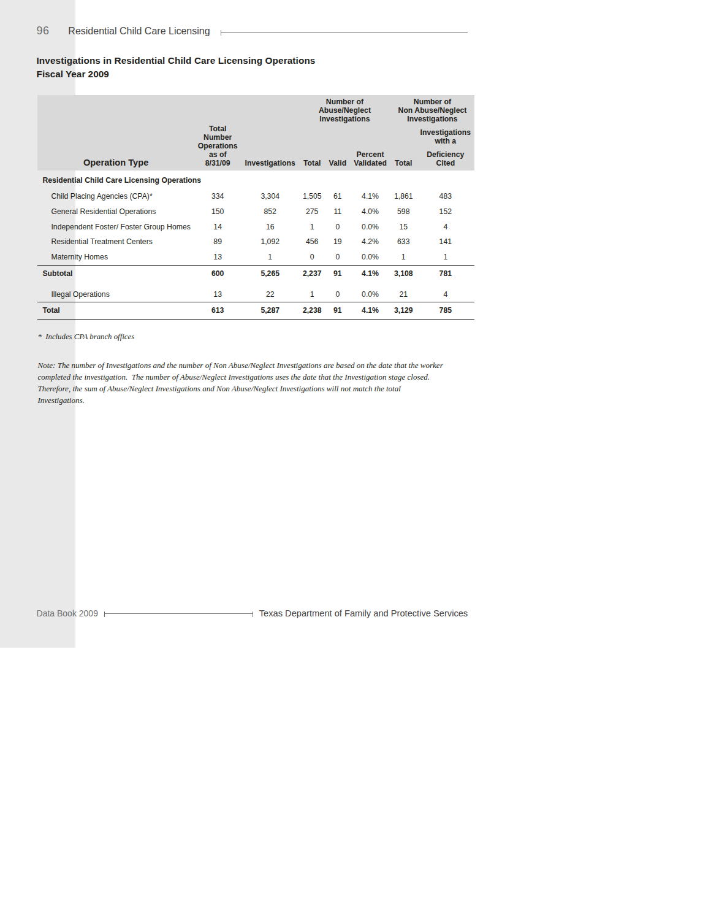96
Residential Child Care Licensing
Investigations in Residential Child Care Licensing Operations
Fiscal Year 2009
| Operation Type | Total Number Operations as of 8/31/09 | Investigations | Number of Abuse/Neglect Investigations | Number of Non Abuse/Neglect Investigations |
| --- | --- | --- | --- | --- |
| Total | Valid | | Total | Investigations with a |
| Percent Validated | Deficiency Cited |
| Residential Child Care Licensing Operations |
| Child Placing Agencies (CPA)* | 334 | 3,304 | 1,505 | 61 | 4.1% | 1,861 | 483 |
| General Residential Operations | 150 | 852 | 275 | 11 | 4.0% | 598 | 152 |
| Independent Foster/ Foster Group Homes | 14 | 16 | 1 | 0 | 0.0% | 15 | 4 |
| Residential Treatment Centers | 89 | 1,092 | 456 | 19 | 4.2% | 633 | 141 |
| Maternity Homes | 13 | 1 | 0 | 0 | 0.0% | 1 | 1 |
| Subtotal | 600 | 5,265 | 2,237 | 91 | 4.1% | 3,108 | 781 |
| Illegal Operations | 13 | 22 | 1 | 0 | 0.0% | 21 | 4 |
| Total | 613 | 5,287 | 2,238 | 91 | 4.1% | 3,129 | 785 |
* Includes CPA branch offices
Note: The number of Investigations and the number of Non Abuse/Neglect Investigations are based on the date that the worker completed the investigation. The number of Abuse/Neglect Investigations uses the date that the Investigation stage closed. Therefore, the sum of Abuse/Neglect Investigations and Non Abuse/Neglect Investigations will not match the total Investigations.
Data Book 2009
Texas Department of Family and Protective Services